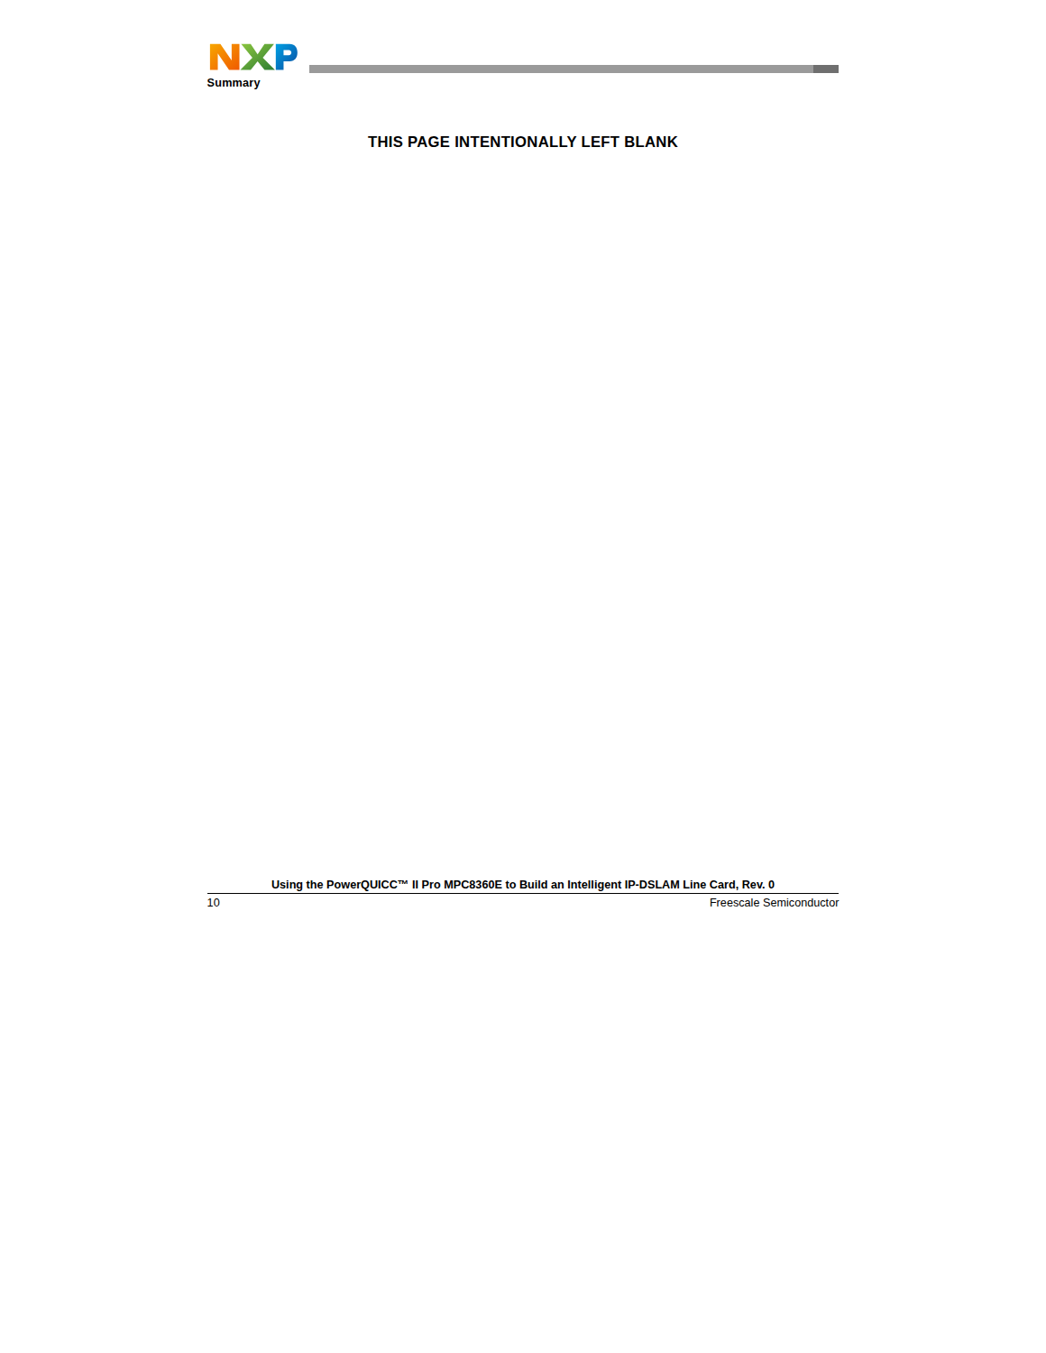Summary
THIS PAGE INTENTIONALLY LEFT BLANK
Using the PowerQUICC™ II Pro MPC8360E to Build an Intelligent IP-DSLAM Line Card, Rev. 0
10 Freescale Semiconductor